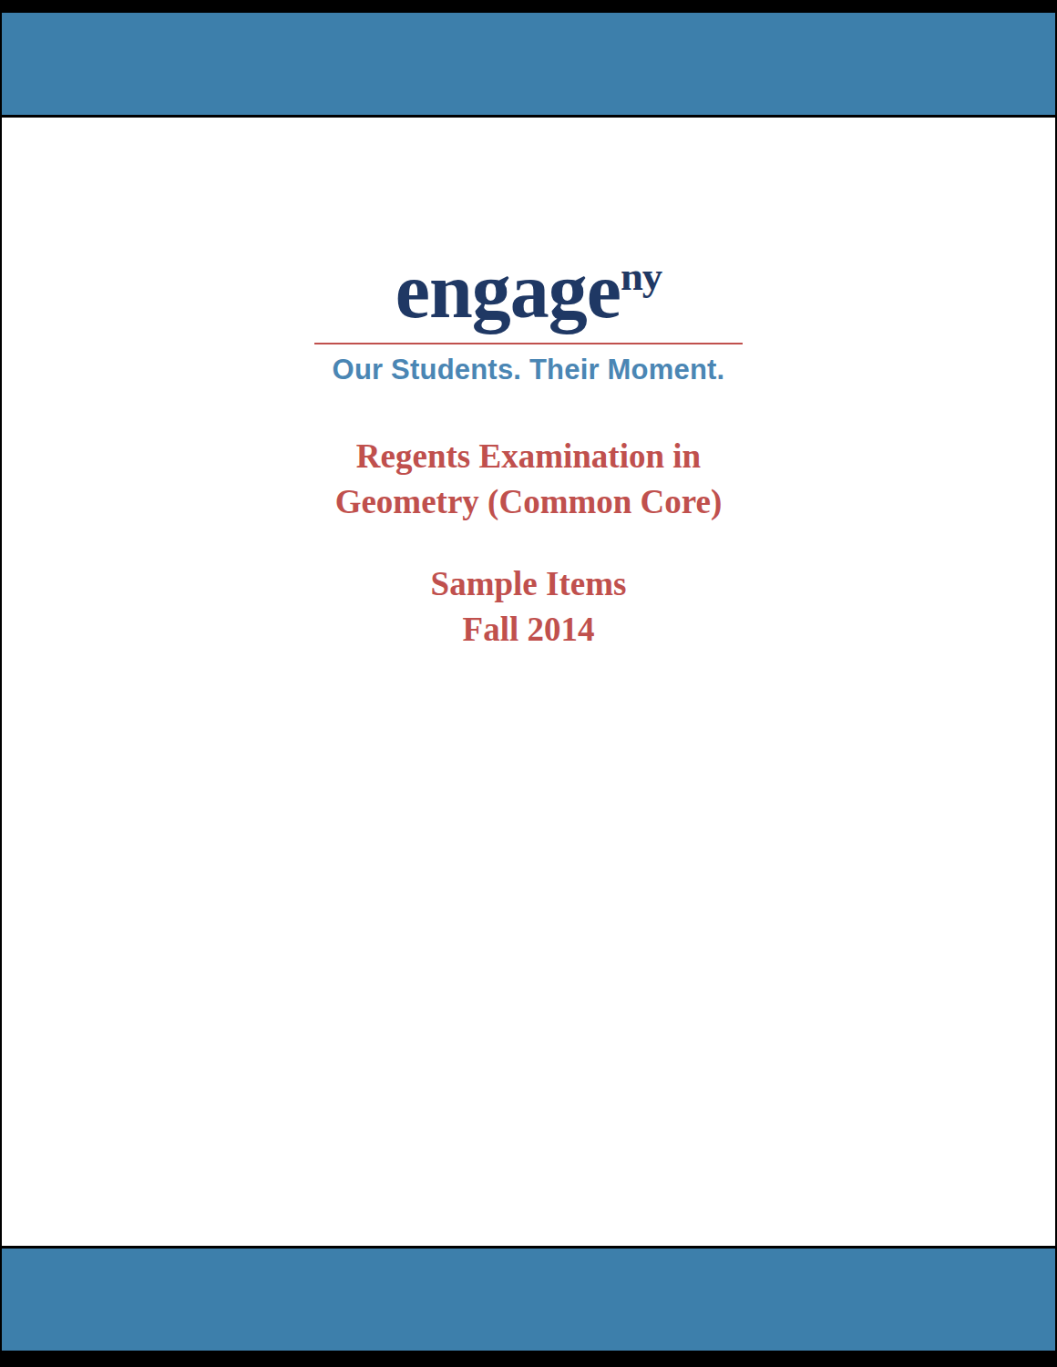engageny
Our Students. Their Moment.
Regents Examination in
Geometry (Common Core)
Sample Items
Fall 2014